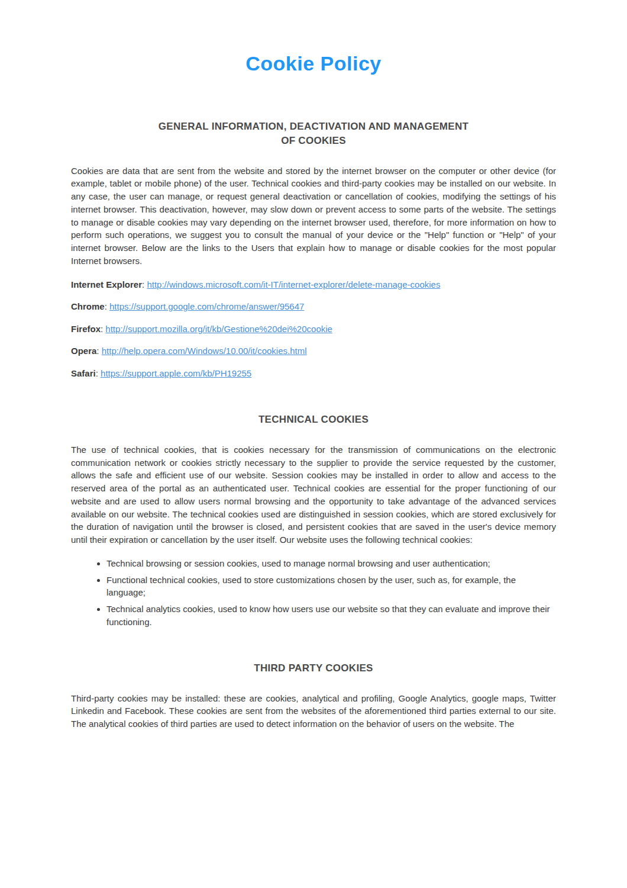Cookie Policy
GENERAL INFORMATION, DEACTIVATION AND MANAGEMENT
OF COOKIES
Cookies are data that are sent from the website and stored by the internet browser on the computer or other device (for example, tablet or mobile phone) of the user. Technical cookies and third-party cookies may be installed on our website. In any case, the user can manage, or request general deactivation or cancellation of cookies, modifying the settings of his internet browser. This deactivation, however, may slow down or prevent access to some parts of the website. The settings to manage or disable cookies may vary depending on the internet browser used, therefore, for more information on how to perform such operations, we suggest you to consult the manual of your device or the "Help" function or "Help" of your internet browser. Below are the links to the Users that explain how to manage or disable cookies for the most popular Internet browsers.
Internet Explorer: http://windows.microsoft.com/it-IT/internet-explorer/delete-manage-cookies
Chrome: https://support.google.com/chrome/answer/95647
Firefox: http://support.mozilla.org/it/kb/Gestione%20dei%20cookie
Opera: http://help.opera.com/Windows/10.00/it/cookies.html
Safari: https://support.apple.com/kb/PH19255
TECHNICAL COOKIES
The use of technical cookies, that is cookies necessary for the transmission of communications on the electronic communication network or cookies strictly necessary to the supplier to provide the service requested by the customer, allows the safe and efficient use of our website. Session cookies may be installed in order to allow and access to the reserved area of the portal as an authenticated user. Technical cookies are essential for the proper functioning of our website and are used to allow users normal browsing and the opportunity to take advantage of the advanced services available on our website. The technical cookies used are distinguished in session cookies, which are stored exclusively for the duration of navigation until the browser is closed, and persistent cookies that are saved in the user's device memory until their expiration or cancellation by the user itself. Our website uses the following technical cookies:
Technical browsing or session cookies, used to manage normal browsing and user authentication;
Functional technical cookies, used to store customizations chosen by the user, such as, for example, the language;
Technical analytics cookies, used to know how users use our website so that they can evaluate and improve their functioning.
THIRD PARTY COOKIES
Third-party cookies may be installed: these are cookies, analytical and profiling, Google Analytics, google maps, Twitter Linkedin and Facebook. These cookies are sent from the websites of the aforementioned third parties external to our site. The analytical cookies of third parties are used to detect information on the behavior of users on the website. The